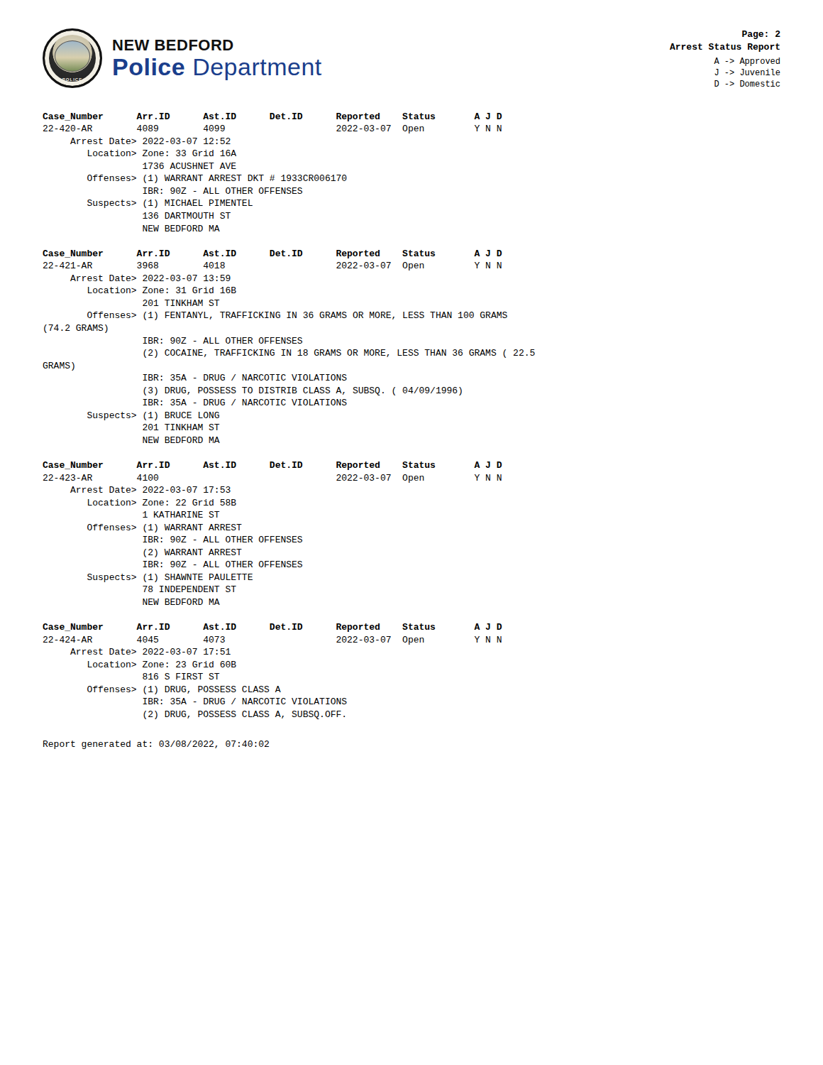NEW BEDFORD
Police Department
Page: 2
Arrest Status Report
A -> Approved
J -> Juvenile
D -> Domestic
Case_Number      Arr.ID      Ast.ID      Det.ID      Reported    Status       A J D
22-420-AR        4089        4099                    2022-03-07  Open         Y N N
     Arrest Date> 2022-03-07 12:52
        Location> Zone: 33 Grid 16A
                  1736 ACUSHNET AVE
        Offenses> (1) WARRANT ARREST DKT # 1933CR006170
                  IBR: 90Z - ALL OTHER OFFENSES
        Suspects> (1) MICHAEL PIMENTEL
                  136 DARTMOUTH ST
                  NEW BEDFORD MA

Case_Number      Arr.ID      Ast.ID      Det.ID      Reported    Status       A J D
22-421-AR        3968        4018                    2022-03-07  Open         Y N N
     Arrest Date> 2022-03-07 13:59
        Location> Zone: 31 Grid 16B
                  201 TINKHAM ST
        Offenses> (1) FENTANYL, TRAFFICKING IN 36 GRAMS OR MORE, LESS THAN 100 GRAMS
(74.2 GRAMS)
                  IBR: 90Z - ALL OTHER OFFENSES
                  (2) COCAINE, TRAFFICKING IN 18 GRAMS OR MORE, LESS THAN 36 GRAMS ( 22.5
GRAMS)
                  IBR: 35A - DRUG / NARCOTIC VIOLATIONS
                  (3) DRUG, POSSESS TO DISTRIB CLASS A, SUBSQ. ( 04/09/1996)
                  IBR: 35A - DRUG / NARCOTIC VIOLATIONS
        Suspects> (1) BRUCE LONG
                  201 TINKHAM ST
                  NEW BEDFORD MA

Case_Number      Arr.ID      Ast.ID      Det.ID      Reported    Status       A J D
22-423-AR        4100                                2022-03-07  Open         Y N N
     Arrest Date> 2022-03-07 17:53
        Location> Zone: 22 Grid 58B
                  1 KATHARINE ST
        Offenses> (1) WARRANT ARREST
                  IBR: 90Z - ALL OTHER OFFENSES
                  (2) WARRANT ARREST
                  IBR: 90Z - ALL OTHER OFFENSES
        Suspects> (1) SHAWNTE PAULETTE
                  78 INDEPENDENT ST
                  NEW BEDFORD MA

Case_Number      Arr.ID      Ast.ID      Det.ID      Reported    Status       A J D
22-424-AR        4045        4073                    2022-03-07  Open         Y N N
     Arrest Date> 2022-03-07 17:51
        Location> Zone: 23 Grid 60B
                  816 S FIRST ST
        Offenses> (1) DRUG, POSSESS CLASS A
                  IBR: 35A - DRUG / NARCOTIC VIOLATIONS
                  (2) DRUG, POSSESS CLASS A, SUBSQ.OFF.
Report generated at: 03/08/2022, 07:40:02